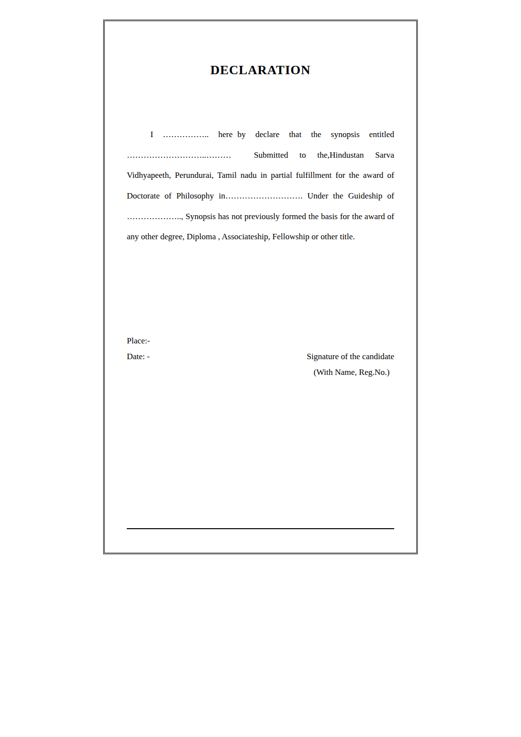DECLARATION
I …………….. here by declare that the synopsis entitled ………………………..……… Submitted to the,Hindustan Sarva Vidhyapeeth, Perundurai, Tamil nadu in partial fulfillment for the award of Doctorate of Philosophy in………………………. Under the Guideship of ……………….., Synopsis has not previously formed the basis for the award of any other degree, Diploma , Associateship, Fellowship or other title.
Place:-
Date: -
Signature of the candidate (With Name, Reg.No.)